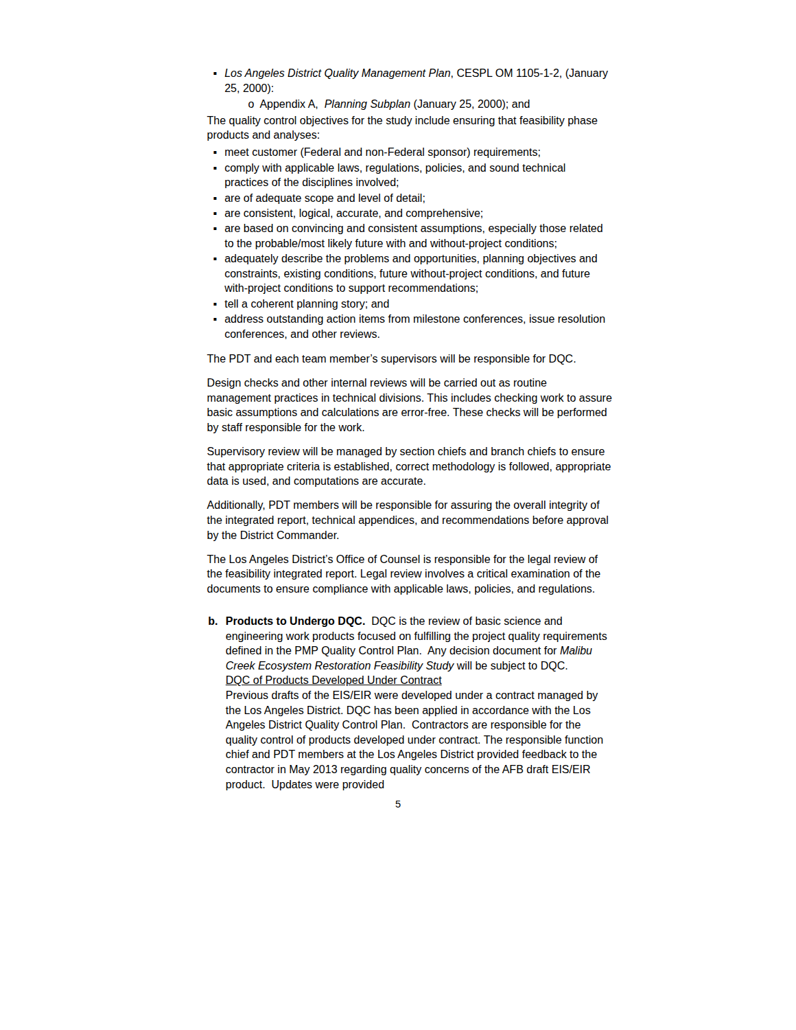Los Angeles District Quality Management Plan, CESPL OM 1105-1-2, (January 25, 2000):
Appendix A, Planning Subplan (January 25, 2000); and
The quality control objectives for the study include ensuring that feasibility phase products and analyses:
meet customer (Federal and non-Federal sponsor) requirements;
comply with applicable laws, regulations, policies, and sound technical practices of the disciplines involved;
are of adequate scope and level of detail;
are consistent, logical, accurate, and comprehensive;
are based on convincing and consistent assumptions, especially those related to the probable/most likely future with and without-project conditions;
adequately describe the problems and opportunities, planning objectives and constraints, existing conditions, future without-project conditions, and future with-project conditions to support recommendations;
tell a coherent planning story; and
address outstanding action items from milestone conferences, issue resolution conferences, and other reviews.
The PDT and each team member’s supervisors will be responsible for DQC.
Design checks and other internal reviews will be carried out as routine management practices in technical divisions. This includes checking work to assure basic assumptions and calculations are error-free. These checks will be performed by staff responsible for the work.
Supervisory review will be managed by section chiefs and branch chiefs to ensure that appropriate criteria is established, correct methodology is followed, appropriate data is used, and computations are accurate.
Additionally, PDT members will be responsible for assuring the overall integrity of the integrated report, technical appendices, and recommendations before approval by the District Commander.
The Los Angeles District’s Office of Counsel is responsible for the legal review of the feasibility integrated report. Legal review involves a critical examination of the documents to ensure compliance with applicable laws, policies, and regulations.
b.
Products to Undergo DQC. DQC is the review of basic science and engineering work products focused on fulfilling the project quality requirements defined in the PMP Quality Control Plan. Any decision document for Malibu Creek Ecosystem Restoration Feasibility Study will be subject to DQC.
DQC of Products Developed Under Contract
Previous drafts of the EIS/EIR were developed under a contract managed by the Los Angeles District. DQC has been applied in accordance with the Los Angeles District Quality Control Plan. Contractors are responsible for the quality control of products developed under contract. The responsible function chief and PDT members at the Los Angeles District provided feedback to the contractor in May 2013 regarding quality concerns of the AFB draft EIS/EIR product. Updates were provided
5